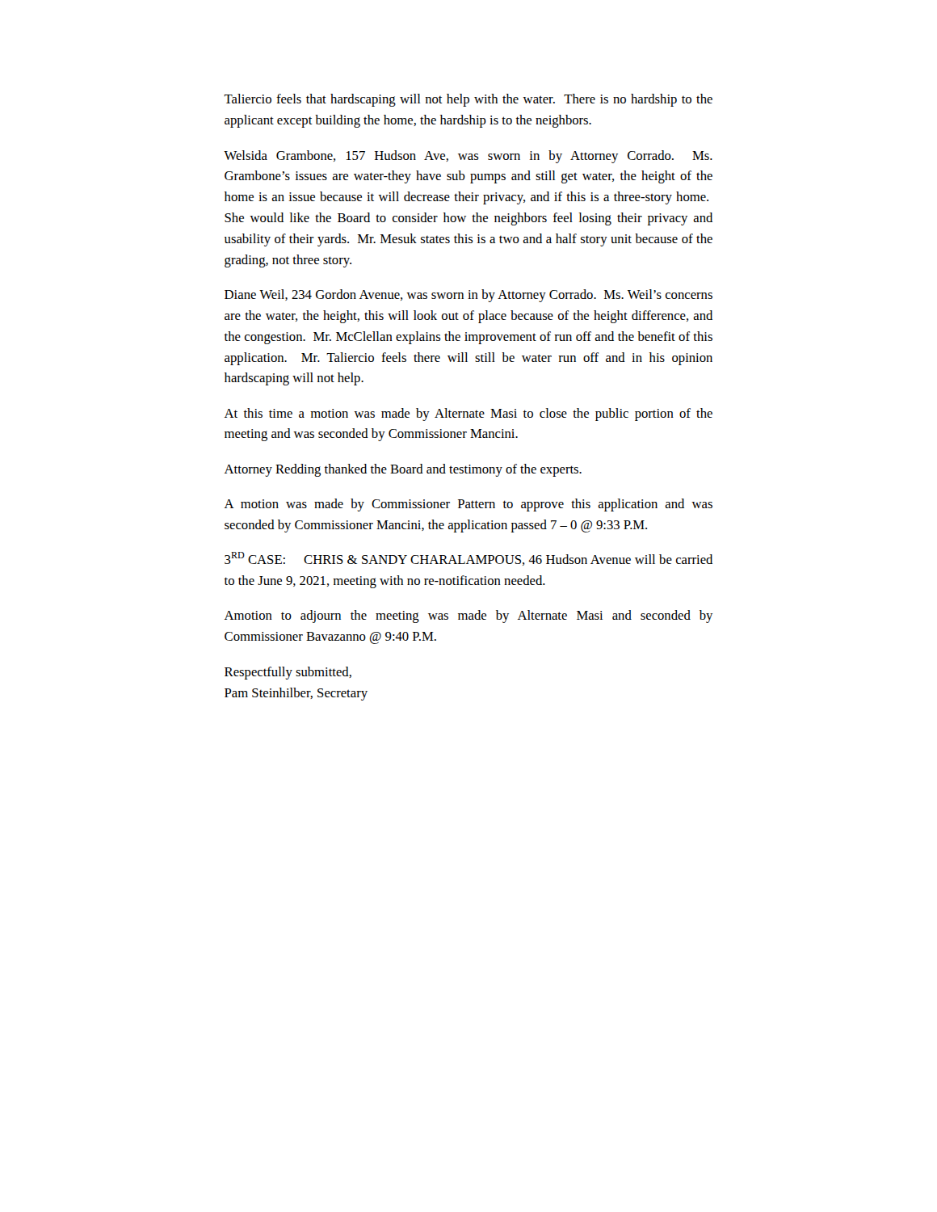Taliercio feels that hardscaping will not help with the water. There is no hardship to the applicant except building the home, the hardship is to the neighbors.
Welsida Grambone, 157 Hudson Ave, was sworn in by Attorney Corrado. Ms. Grambone’s issues are water-they have sub pumps and still get water, the height of the home is an issue because it will decrease their privacy, and if this is a three-story home. She would like the Board to consider how the neighbors feel losing their privacy and usability of their yards. Mr. Mesuk states this is a two and a half story unit because of the grading, not three story.
Diane Weil, 234 Gordon Avenue, was sworn in by Attorney Corrado. Ms. Weil’s concerns are the water, the height, this will look out of place because of the height difference, and the congestion. Mr. McClellan explains the improvement of run off and the benefit of this application. Mr. Taliercio feels there will still be water run off and in his opinion hardscaping will not help.
At this time a motion was made by Alternate Masi to close the public portion of the meeting and was seconded by Commissioner Mancini.
Attorney Redding thanked the Board and testimony of the experts.
A motion was made by Commissioner Pattern to approve this application and was seconded by Commissioner Mancini, the application passed 7 – 0 @ 9:33 P.M.
3RD CASE: CHRIS & SANDY CHARALAMPOUS, 46 Hudson Avenue will be carried to the June 9, 2021, meeting with no re-notification needed.
Amotion to adjourn the meeting was made by Alternate Masi and seconded by Commissioner Bavazanno @ 9:40 P.M.
Respectfully submitted,
Pam Steinhilber, Secretary